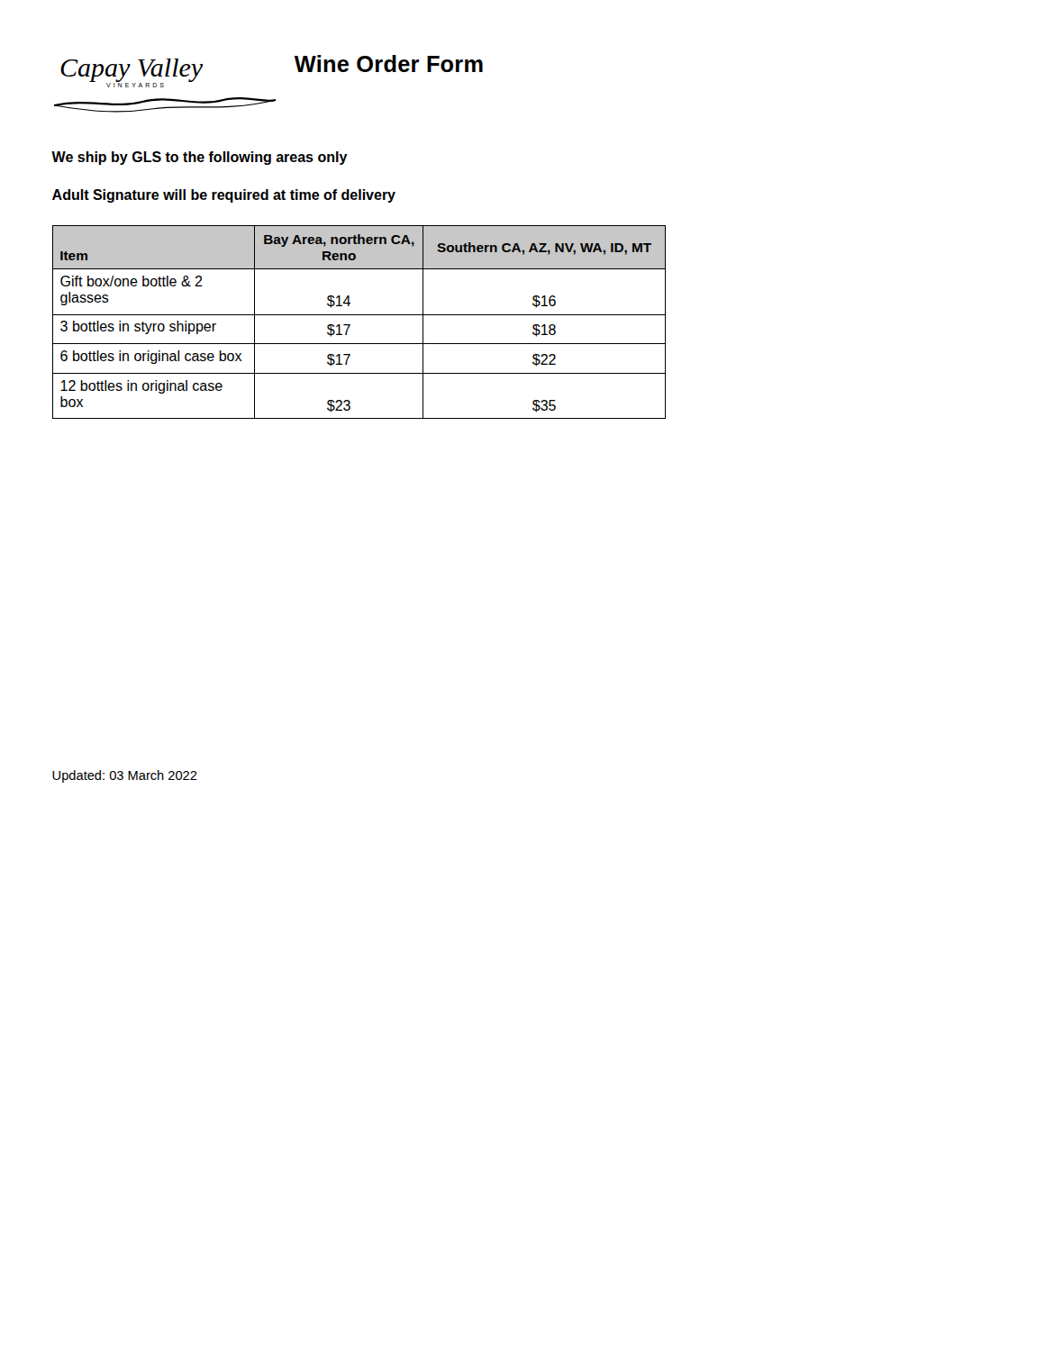Capay Valley VINEYARDS
Wine Order Form
We ship by GLS to the following areas only
Adult Signature will be required at time of delivery
| Item | Bay Area, northern CA, Reno | Southern CA, AZ, NV, WA, ID, MT |
| --- | --- | --- |
| Gift box/one bottle & 2 glasses | $14 | $16 |
| 3 bottles in styro shipper | $17 | $18 |
| 6 bottles in original case box | $17 | $22 |
| 12 bottles in original case box | $23 | $35 |
Updated: 03 March 2022